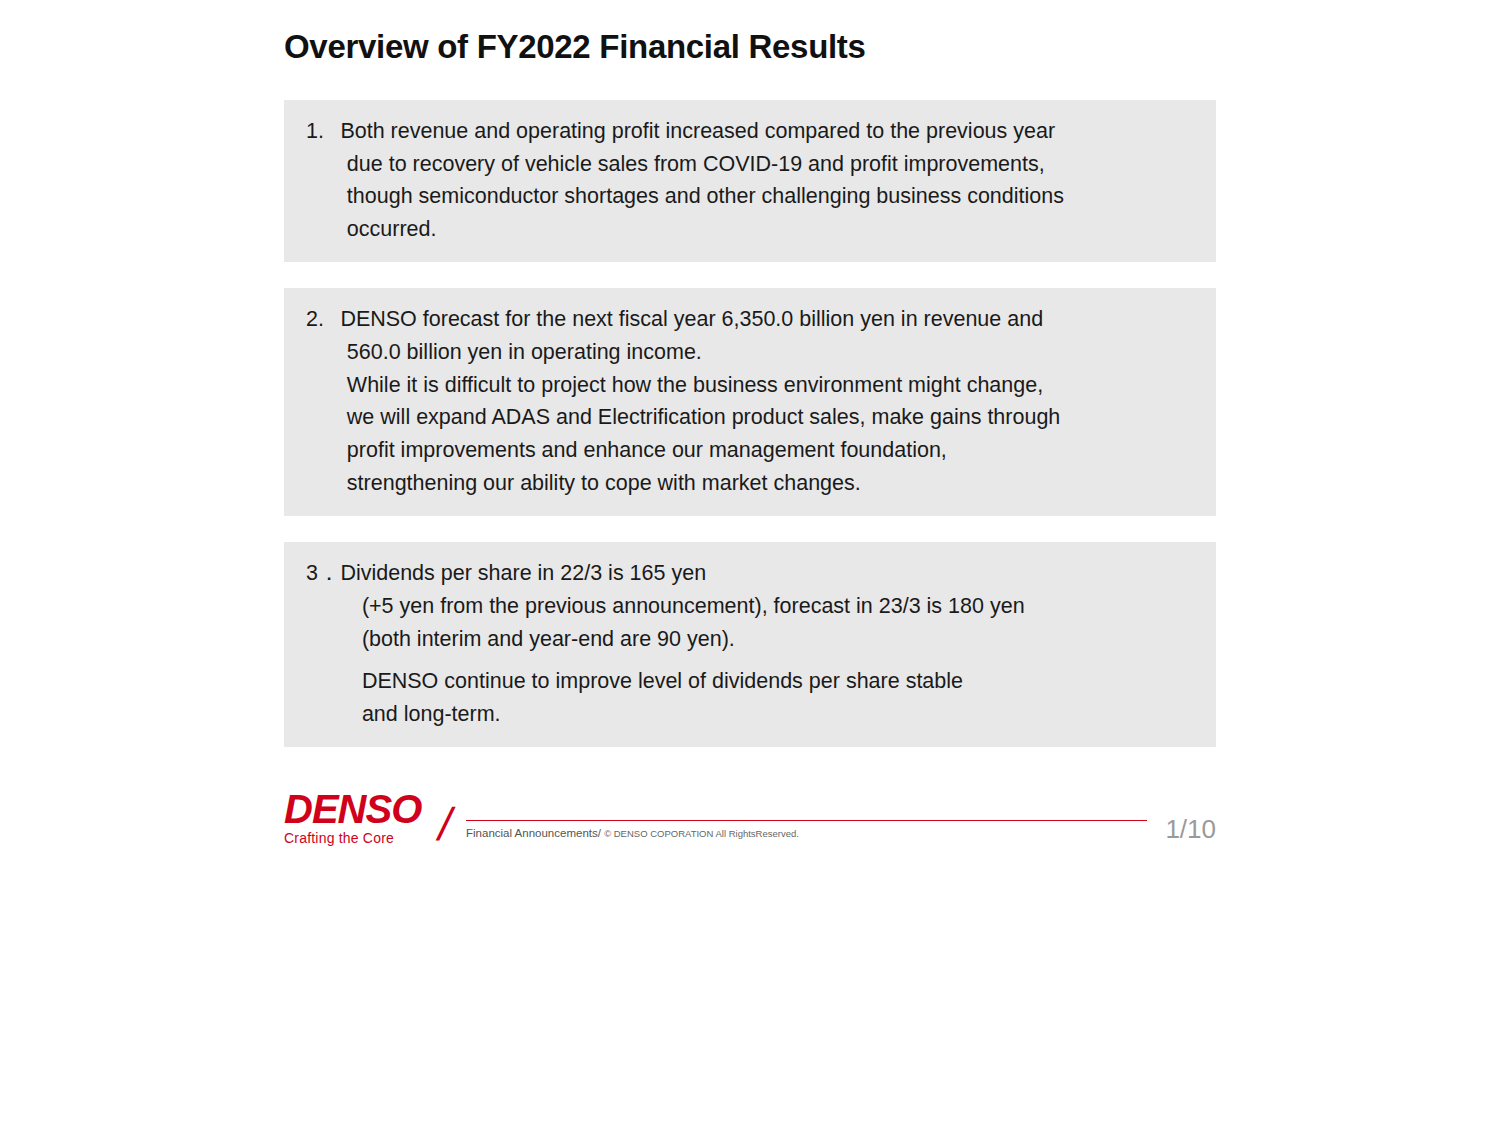Overview of FY2022 Financial Results
1. Both revenue and operating profit increased compared to the previous year
due to recovery of vehicle sales from COVID-19 and profit improvements,
though semiconductor shortages and other challenging business conditions
occurred.
2. DENSO forecast for the next fiscal year 6,350.0 billion yen in revenue and
560.0 billion yen in operating income.
While it is difficult to project how the business environment might change,
we will expand ADAS and Electrification product sales, make gains through
profit improvements and enhance our management foundation,
strengthening our ability to cope with market changes.
3．Dividends per share in 22/3 is 165 yen
(+5 yen from the previous announcement), forecast in 23/3 is 180 yen
(both interim and year-end are 90 yen).
DENSO continue to improve level of dividends per share stable
and long-term.
DENSO
Crafting the Core
/
Financial Announcements/ © DENSO COPORATION All RightsReserved.
1/10